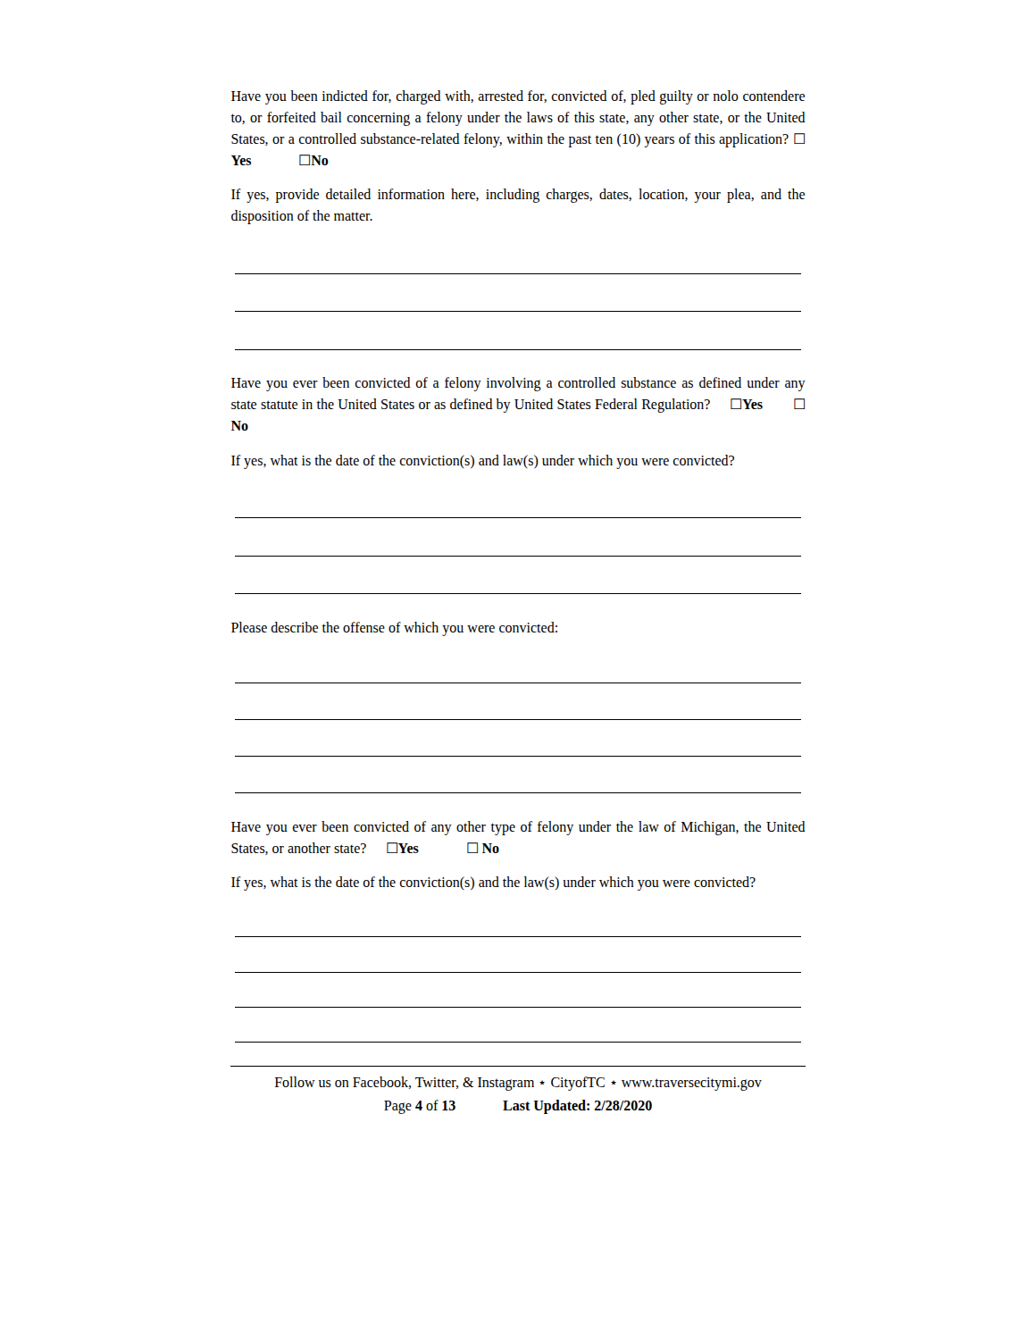Have you been indicted for, charged with, arrested for, convicted of, pled guilty or nolo contendere to, or forfeited bail concerning a felony under the laws of this state, any other state, or the United States, or a controlled substance-related felony, within the past ten (10) years of this application? ☐ Yes ☐No
If yes, provide detailed information here, including charges, dates, location, your plea, and the disposition of the matter.
Have you ever been convicted of a felony involving a controlled substance as defined under any state statute in the United States or as defined by United States Federal Regulation? ☐Yes ☐ No
If yes, what is the date of the conviction(s) and law(s) under which you were convicted?
Please describe the offense of which you were convicted:
Have you ever been convicted of any other type of felony under the law of Michigan, the United States, or another state? ☐Yes ☐ No
If yes, what is the date of the conviction(s) and the law(s) under which you were convicted?
Follow us on Facebook, Twitter, & Instagram ⋆ CityofTC ⋆ www.traversecitymi.gov
Page 4 of 13 Last Updated: 2/28/2020